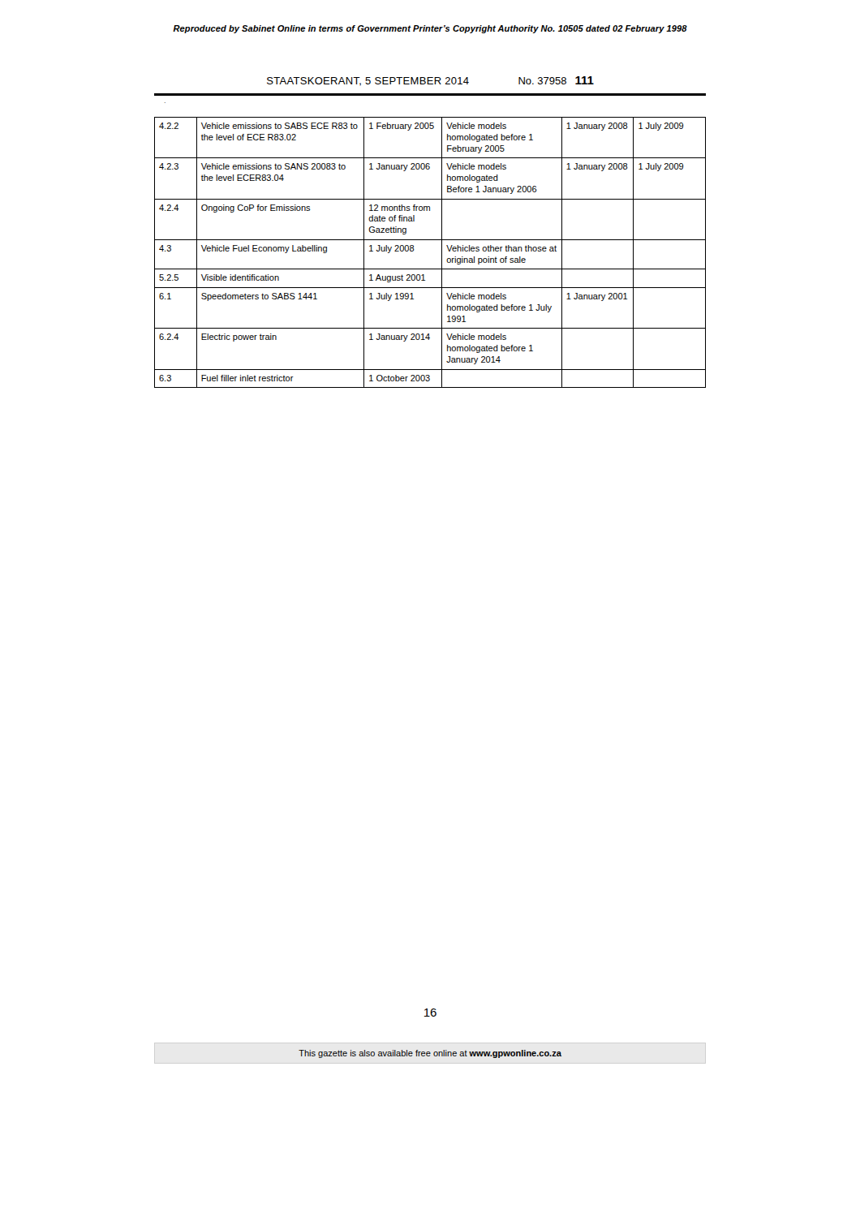Reproduced by Sabinet Online in terms of Government Printer’s Copyright Authority No. 10505 dated 02 February 1998
STAATSKOERANT, 5 SEPTEMBER 2014 No. 37958111
.
| 4.2.2 | Vehicle emissions to SABS ECE R83 to the level of ECE R83.02 | 1 February 2005 | Vehicle models homologated before 1 February 2005 | 1 January 2008 | 1 July 2009 |
| 4.2.3 | Vehicle emissions to SANS 20083 to the level ECER83.04 | 1 January 2006 | Vehicle models homologated Before 1 January 2006 | 1 January 2008 | 1 July 2009 |
| 4.2.4 | Ongoing CoP for Emissions | 12 months from date of final Gazetting | | | |
| 4.3 | Vehicle Fuel Economy Labelling | 1 July 2008 | Vehicles other than those at original point of sale | | |
| 5.2.5 | Visible identification | 1 August 2001 | | | |
| 6.1 | Speedometers to SABS 1441 | 1 July 1991 | Vehicle models homologated before 1 July 1991 | 1 January 2001 | |
| 6.2.4 | Electric power train | 1 January 2014 | Vehicle models homologated before 1 January 2014 | | |
| 6.3 | Fuel filler inlet restrictor | 1 October 2003 | | | |
16
This gazette is also available free online at www.gpwonline.co.za